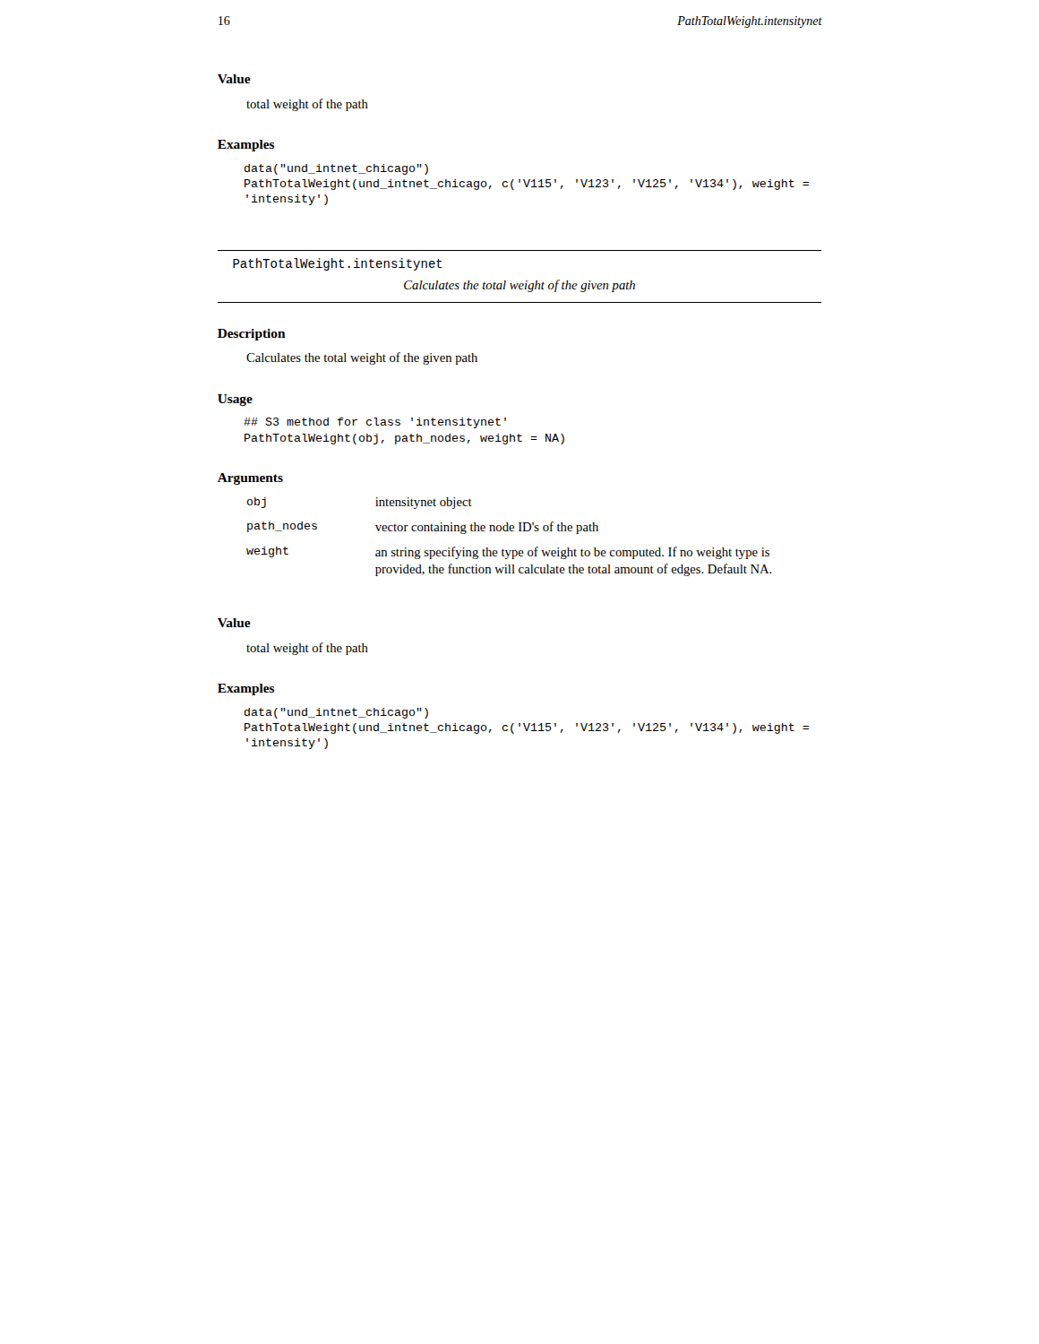16 PathTotalWeight.intensitynet
Value
total weight of the path
Examples
data("und_intnet_chicago")
PathTotalWeight(und_intnet_chicago, c('V115', 'V123', 'V125', 'V134'), weight = 'intensity')
PathTotalWeight.intensitynet
Calculates the total weight of the given path
Description
Calculates the total weight of the given path
Usage
## S3 method for class 'intensitynet'
PathTotalWeight(obj, path_nodes, weight = NA)
Arguments
obj
intensitynet object
path_nodes
vector containing the node ID's of the path
weight
an string specifying the type of weight to be computed. If no weight type is provided, the function will calculate the total amount of edges. Default NA.
Value
total weight of the path
Examples
data("und_intnet_chicago")
PathTotalWeight(und_intnet_chicago, c('V115', 'V123', 'V125', 'V134'), weight = 'intensity')